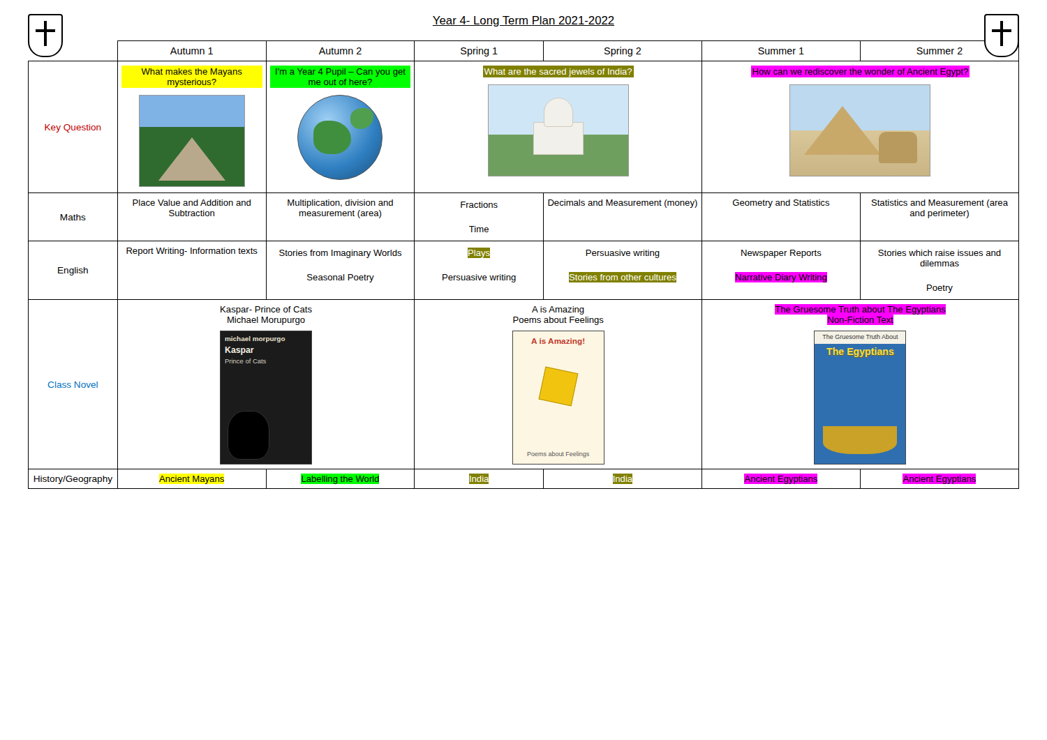Year 4- Long Term Plan 2021-2022
| | Autumn 1 | Autumn 2 | Spring 1 | Spring 2 | Summer 1 | Summer 2 |
| --- | --- | --- | --- | --- | --- | --- |
| Key Question | What makes the Mayans mysterious? | I'm a Year 4 Pupil – Can you get me out of here? | What are the sacred jewels of India? | How can we rediscover the wonder of Ancient Egypt? |
| Maths | Place Value and Addition and Subtraction | Multiplication, division and measurement (area) | Fractions Time | Decimals and Measurement (money) | Geometry and Statistics | Statistics and Measurement (area and perimeter) |
| English | Report Writing- Information texts | Stories from Imaginary Worlds Seasonal Poetry | Plays Persuasive writing | Persuasive writing Stories from other cultures | Newspaper Reports Narrative Diary Writing | Stories which raise issues and dilemmas Poetry |
| Class Novel | Kaspar- Prince of Cats Michael Morupurgo michael morpurgo Kaspar Prince of Cats | A is Amazing Poems about Feelings A is Amazing! Poems about Feelings | The Gruesome Truth about The Egyptians Non-Fiction Text The Gruesome Truth About The Egyptians |
| History/Geography | Ancient Mayans | Labelling the World | India | India | Ancient Egyptians | Ancient Egyptians |